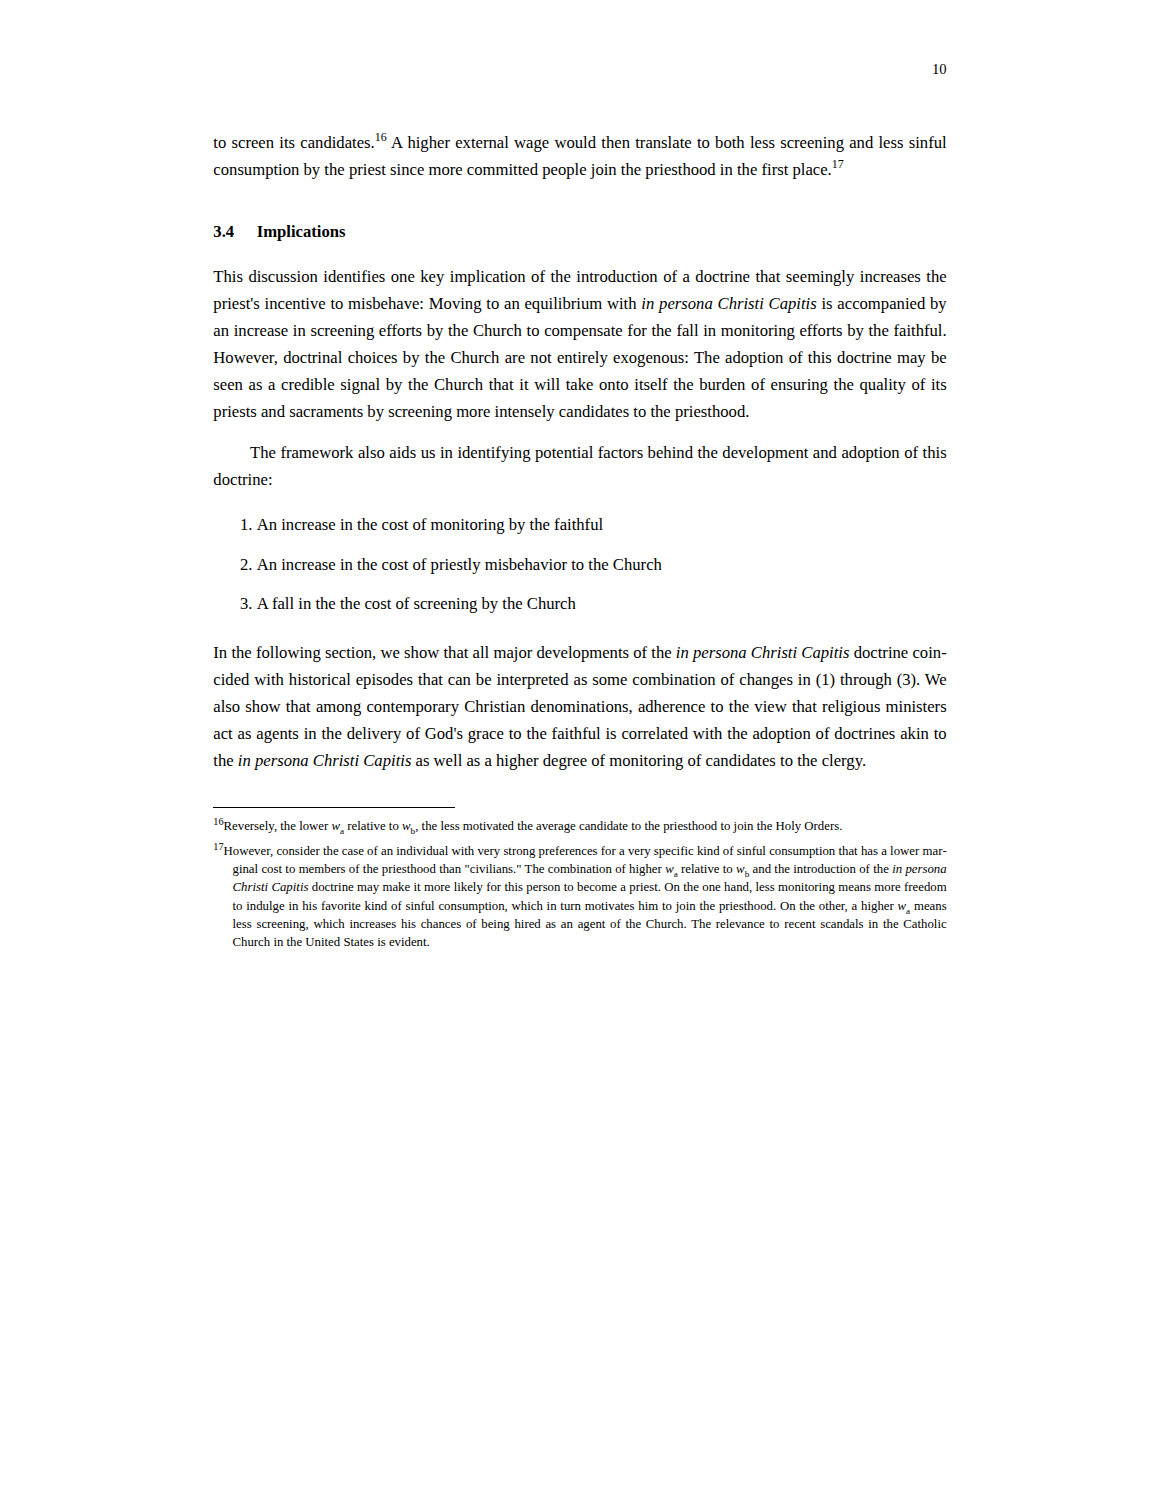10
to screen its candidates.16 A higher external wage would then translate to both less screening and less sinful consumption by the priest since more committed people join the priesthood in the first place.17
3.4 Implications
This discussion identifies one key implication of the introduction of a doctrine that seemingly increases the priest's incentive to misbehave: Moving to an equilibrium with in persona Christi Capitis is accompanied by an increase in screening efforts by the Church to compensate for the fall in monitoring efforts by the faithful. However, doctrinal choices by the Church are not entirely exogenous: The adoption of this doctrine may be seen as a credible signal by the Church that it will take onto itself the burden of ensuring the quality of its priests and sacraments by screening more intensely candidates to the priesthood.
The framework also aids us in identifying potential factors behind the development and adoption of this doctrine:
An increase in the cost of monitoring by the faithful
An increase in the cost of priestly misbehavior to the Church
A fall in the the cost of screening by the Church
In the following section, we show that all major developments of the in persona Christi Capitis doctrine coincided with historical episodes that can be interpreted as some combination of changes in (1) through (3). We also show that among contemporary Christian denominations, adherence to the view that religious ministers act as agents in the delivery of God's grace to the faithful is correlated with the adoption of doctrines akin to the in persona Christi Capitis as well as a higher degree of monitoring of candidates to the clergy.
16Reversely, the lower wa relative to wb, the less motivated the average candidate to the priesthood to join the Holy Orders.
17However, consider the case of an individual with very strong preferences for a very specific kind of sinful consumption that has a lower marginal cost to members of the priesthood than "civilians." The combination of higher wa relative to wb and the introduction of the in persona Christi Capitis doctrine may make it more likely for this person to become a priest. On the one hand, less monitoring means more freedom to indulge in his favorite kind of sinful consumption, which in turn motivates him to join the priesthood. On the other, a higher wa means less screening, which increases his chances of being hired as an agent of the Church. The relevance to recent scandals in the Catholic Church in the United States is evident.